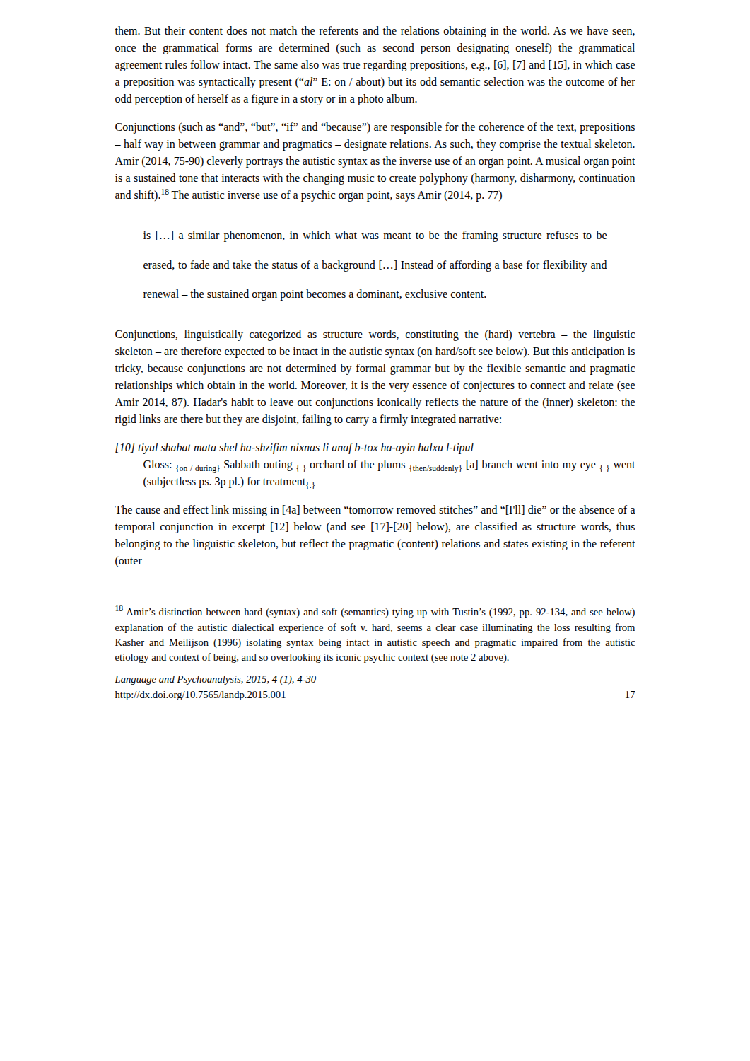them. But their content does not match the referents and the relations obtaining in the world. As we have seen, once the grammatical forms are determined (such as second person designating oneself) the grammatical agreement rules follow intact. The same also was true regarding prepositions, e.g., [6], [7] and [15], in which case a preposition was syntactically present (“al” E: on / about) but its odd semantic selection was the outcome of her odd perception of herself as a figure in a story or in a photo album.
Conjunctions (such as “and”, “but”, “if” and “because”) are responsible for the coherence of the text, prepositions – half way in between grammar and pragmatics – designate relations. As such, they comprise the textual skeleton. Amir (2014, 75-90) cleverly portrays the autistic syntax as the inverse use of an organ point. A musical organ point is a sustained tone that interacts with the changing music to create polyphony (harmony, disharmony, continuation and shift).18 The autistic inverse use of a psychic organ point, says Amir (2014, p. 77)
is […] a similar phenomenon, in which what was meant to be the framing structure refuses to be erased, to fade and take the status of a background […] Instead of affording a base for flexibility and renewal – the sustained organ point becomes a dominant, exclusive content.
Conjunctions, linguistically categorized as structure words, constituting the (hard) vertebra – the linguistic skeleton – are therefore expected to be intact in the autistic syntax (on hard/soft see below). But this anticipation is tricky, because conjunctions are not determined by formal grammar but by the flexible semantic and pragmatic relationships which obtain in the world. Moreover, it is the very essence of conjectures to connect and relate (see Amir 2014, 87). Hadar's habit to leave out conjunctions iconically reflects the nature of the (inner) skeleton: the rigid links are there but they are disjoint, failing to carry a firmly integrated narrative:
[10] tiyul shabat mata shel ha-shzifim nixnas li anaf b-tox ha-ayin halxu l-tipul
Gloss: {on / during} Sabbath outing { } orchard of the plums {then/suddenly} [a] branch went into my eye { } went (subjectless ps. 3p pl.) for treatment{.}
The cause and effect link missing in [4a] between “tomorrow removed stitches” and “[I'll] die” or the absence of a temporal conjunction in excerpt [12] below (and see [17]-[20] below), are classified as structure words, thus belonging to the linguistic skeleton, but reflect the pragmatic (content) relations and states existing in the referent (outer
18 Amir’s distinction between hard (syntax) and soft (semantics) tying up with Tustin’s (1992, pp. 92-134, and see below) explanation of the autistic dialectical experience of soft v. hard, seems a clear case illuminating the loss resulting from Kasher and Meilijson (1996) isolating syntax being intact in autistic speech and pragmatic impaired from the autistic etiology and context of being, and so overlooking its iconic psychic context (see note 2 above).
Language and Psychoanalysis, 2015, 4 (1), 4-30
http://dx.doi.org/10.7565/landp.2015.001
17